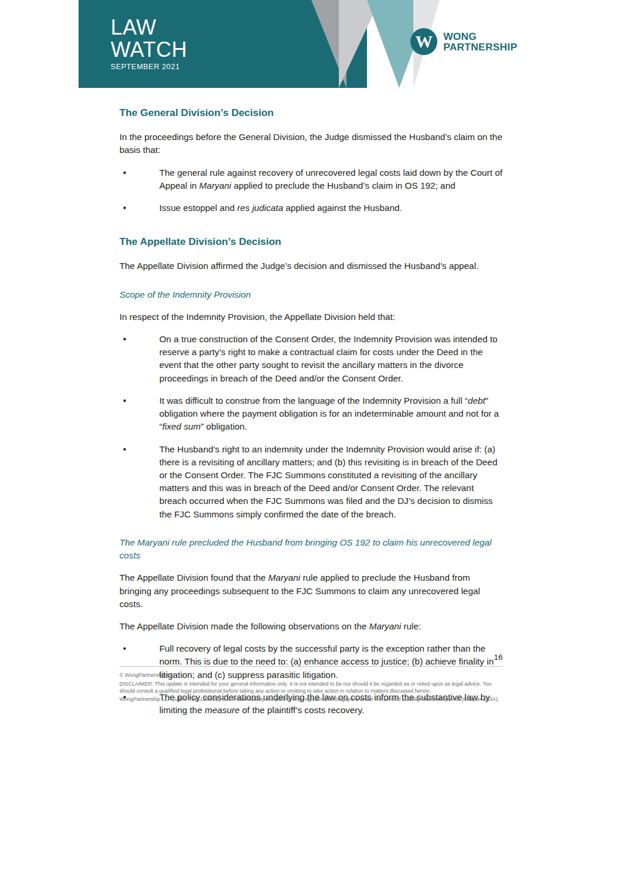LAW WATCH SEPTEMBER 2021
W
WONG PARTNERSHIP
The General Division’s Decision
In the proceedings before the General Division, the Judge dismissed the Husband’s claim on the basis that:
The general rule against recovery of unrecovered legal costs laid down by the Court of Appeal in Maryani applied to preclude the Husband’s claim in OS 192; and
Issue estoppel and res judicata applied against the Husband.
The Appellate Division’s Decision
The Appellate Division affirmed the Judge’s decision and dismissed the Husband’s appeal.
Scope of the Indemnity Provision
In respect of the Indemnity Provision, the Appellate Division held that:
On a true construction of the Consent Order, the Indemnity Provision was intended to reserve a party’s right to make a contractual claim for costs under the Deed in the event that the other party sought to revisit the ancillary matters in the divorce proceedings in breach of the Deed and/or the Consent Order.
It was difficult to construe from the language of the Indemnity Provision a full “debt” obligation where the payment obligation is for an indeterminable amount and not for a “fixed sum” obligation.
The Husband’s right to an indemnity under the Indemnity Provision would arise if: (a) there is a revisiting of ancillary matters; and (b) this revisiting is in breach of the Deed or the Consent Order. The FJC Summons constituted a revisiting of the ancillary matters and this was in breach of the Deed and/or Consent Order. The relevant breach occurred when the FJC Summons was filed and the DJ’s decision to dismiss the FJC Summons simply confirmed the date of the breach.
The Maryani rule precluded the Husband from bringing OS 192 to claim his unrecovered legal costs
The Appellate Division found that the Maryani rule applied to preclude the Husband from bringing any proceedings subsequent to the FJC Summons to claim any unrecovered legal costs.
The Appellate Division made the following observations on the Maryani rule:
Full recovery of legal costs by the successful party is the exception rather than the norm. This is due to the need to: (a) enhance access to justice; (b) achieve finality in litigation; and (c) suppress parasitic litigation.
The policy considerations underlying the law on costs inform the substantive law by limiting the measure of the plaintiff’s costs recovery.
16
© WongPartnership LLP
DISCLAIMER: This update is intended for your general information only. It is not intended to be nor should it be regarded as or relied upon as legal advice. You should consult a qualified legal professional before taking any action or omitting to take action in relation to matters discussed herein.
WongPartnership LLP (UEN: T08LL0003B) is a limited liability law partnership registered in Singapore under the Limited Liability Partnerships Act (Chapter 163A).